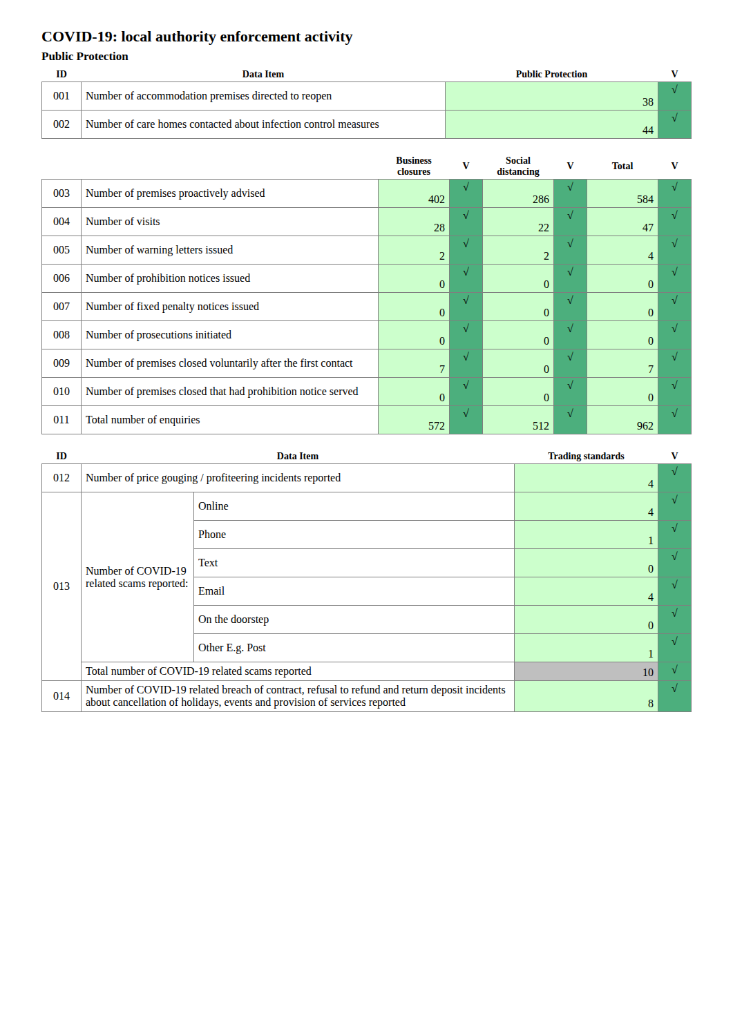COVID-19: local authority enforcement activity
Public Protection
| ID | Data Item | Public Protection | V |
| --- | --- | --- | --- |
| 001 | Number of accommodation premises directed to reopen | 38 | √ |
| 002 | Number of care homes contacted about infection control measures | 44 | √ |
| | | Business closures | V | Social distancing | V | Total | V |
| --- | --- | --- | --- | --- | --- | --- | --- |
| 003 | Number of premises proactively advised | 402 | √ | 286 | √ | 584 | √ |
| 004 | Number of visits | 28 | √ | 22 | √ | 47 | √ |
| 005 | Number of warning letters issued | 2 | √ | 2 | √ | 4 | √ |
| 006 | Number of prohibition notices issued | 0 | √ | 0 | √ | 0 | √ |
| 007 | Number of fixed penalty notices issued | 0 | √ | 0 | √ | 0 | √ |
| 008 | Number of prosecutions initiated | 0 | √ | 0 | √ | 0 | √ |
| 009 | Number of premises closed voluntarily after the first contact | 7 | √ | 0 | √ | 7 | √ |
| 010 | Number of premises closed that had prohibition notice served | 0 | √ | 0 | √ | 0 | √ |
| 011 | Total number of enquiries | 572 | √ | 512 | √ | 962 | √ |
| ID | Data Item | Trading standards | V |
| --- | --- | --- | --- |
| 012 | Number of price gouging / profiteering incidents reported | 4 | √ |
| 013 | Number of COVID-19 related scams reported: | Online | 4 | √ |
| Phone | 1 | √ |
| Text | 0 | √ |
| Email | 4 | √ |
| On the doorstep | 0 | √ |
| Other E.g. Post | 1 | √ |
| Total number of COVID-19 related scams reported | 10 | √ |
| 014 | Number of COVID-19 related breach of contract, refusal to refund and return deposit incidents about cancellation of holidays, events and provision of services reported | 8 | √ |